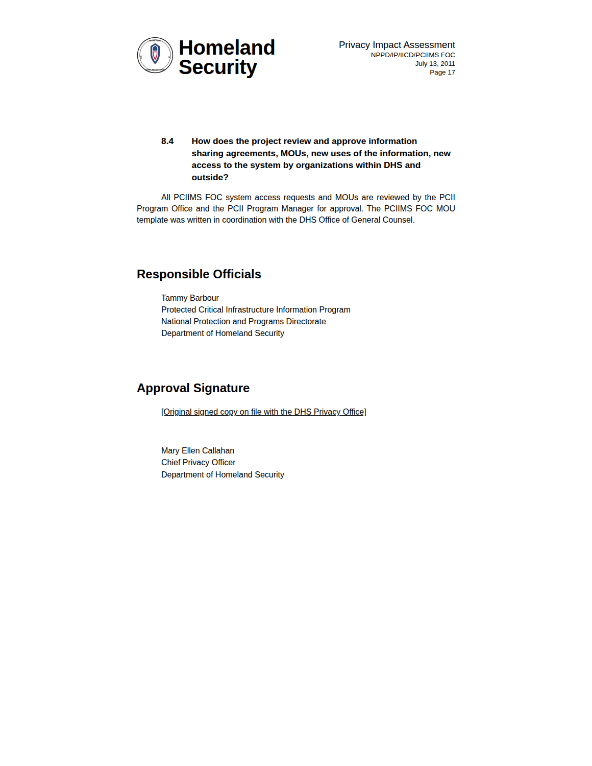DEPARTMENT HOMELAND SECURITY U.S. OF
Homeland
Security
Privacy Impact Assessment
NPPD/IP/IICD/PCIIMS FOC
July 13, 2011
Page 17
8.4 How does the project review and approve information sharing agreements, MOUs, new uses of the information, new access to the system by organizations within DHS and outside?
All PCIIMS FOC system access requests and MOUs are reviewed by the PCII Program Office and the PCII Program Manager for approval. The PCIIMS FOC MOU template was written in coordination with the DHS Office of General Counsel.
Responsible Officials
Tammy Barbour
Protected Critical Infrastructure Information Program
National Protection and Programs Directorate
Department of Homeland Security
Approval Signature
[Original signed copy on file with the DHS Privacy Office]
Mary Ellen Callahan
Chief Privacy Officer
Department of Homeland Security